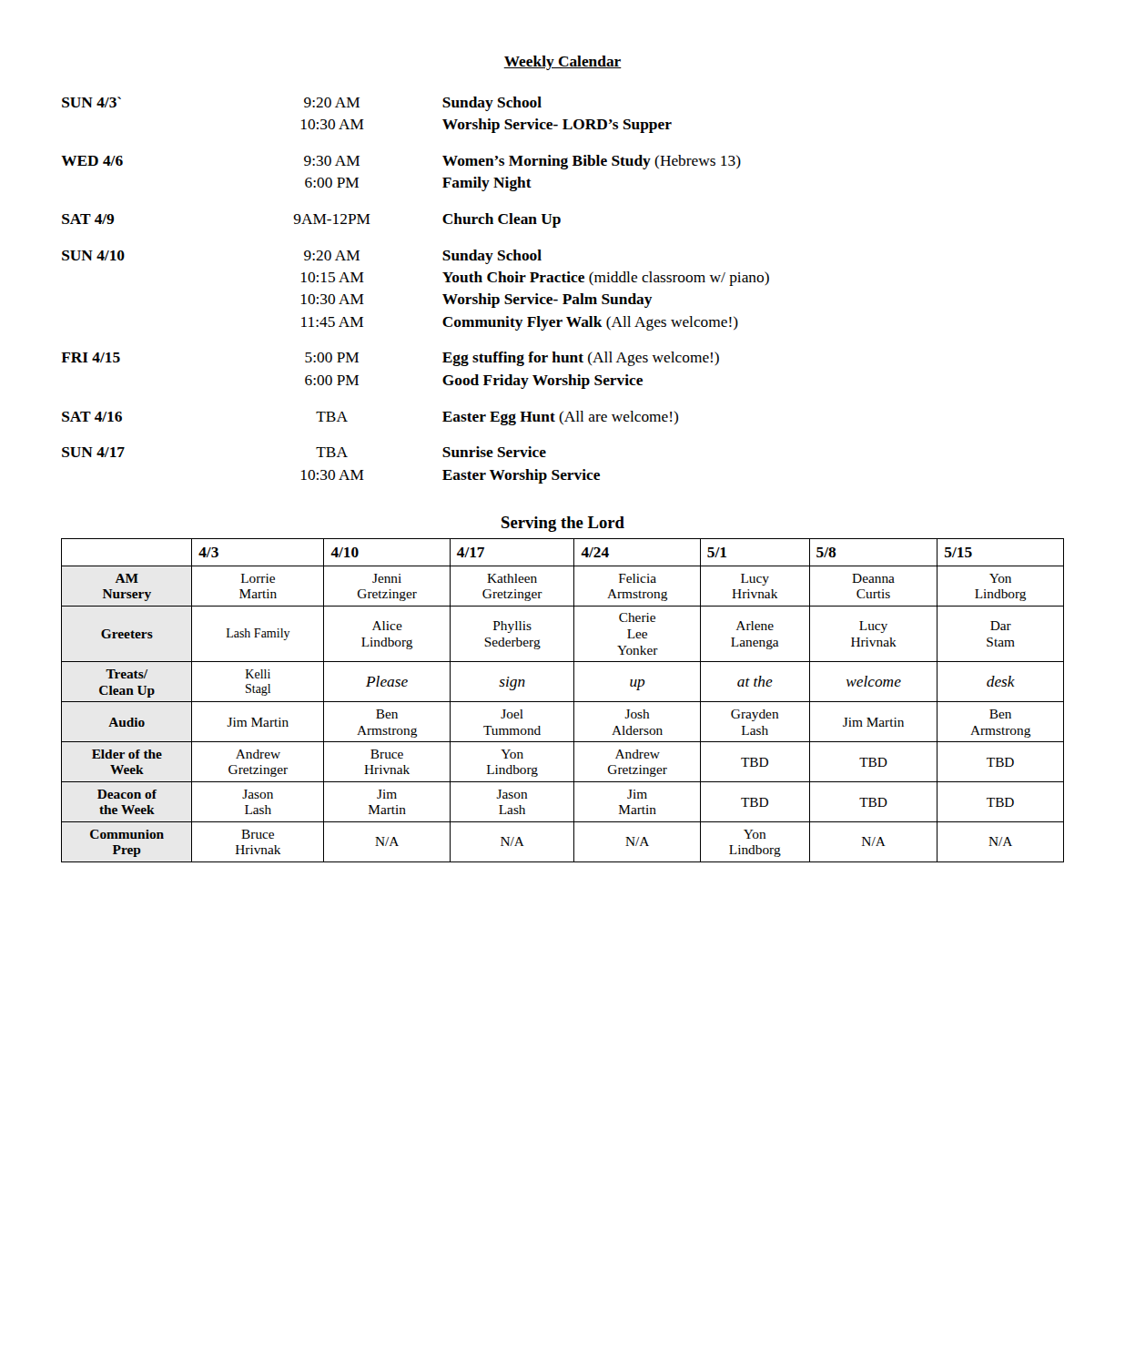Weekly Calendar
| SUN 4/3` | 9:20 AM | Sunday School |
| | 10:30 AM | Worship Service- LORD’s Supper |
| WED 4/6 | 9:30 AM | Women’s Morning Bible Study (Hebrews 13) |
| | 6:00 PM | Family Night |
| SAT 4/9 | 9AM-12PM | Church Clean Up |
| SUN 4/10 | 9:20 AM | Sunday School |
| | 10:15 AM | Youth Choir Practice (middle classroom w/ piano) |
| | 10:30 AM | Worship Service- Palm Sunday |
| | 11:45 AM | Community Flyer Walk (All Ages welcome!) |
| FRI 4/15 | 5:00 PM | Egg stuffing for hunt (All Ages welcome!) |
| | 6:00 PM | Good Friday Worship Service |
| SAT 4/16 | TBA | Easter Egg Hunt (All are welcome!) |
| SUN 4/17 | TBA | Sunrise Service |
| | 10:30 AM | Easter Worship Service |
Serving the Lord
| | 4/3 | 4/10 | 4/17 | 4/24 | 5/1 | 5/8 | 5/15 |
| --- | --- | --- | --- | --- | --- | --- | --- |
| AM Nursery | Lorrie Martin | Jenni Gretzinger | Kathleen Gretzinger | Felicia Armstrong | Lucy Hrivnak | Deanna Curtis | Yon Lindborg |
| Greeters | Lash Family | Alice Lindborg | Phyllis Sederberg | Cherie Lee Yonker | Arlene Lanenga | Lucy Hrivnak | Dar Stam |
| Treats/ Clean Up | Kelli Stagl | Please | sign | up | at the | welcome | desk |
| Audio | Jim Martin | Ben Armstrong | Joel Tummond | Josh Alderson | Grayden Lash | Jim Martin | Ben Armstrong |
| Elder of the Week | Andrew Gretzinger | Bruce Hrivnak | Yon Lindborg | Andrew Gretzinger | TBD | TBD | TBD |
| Deacon of the Week | Jason Lash | Jim Martin | Jason Lash | Jim Martin | TBD | TBD | TBD |
| Communion Prep | Bruce Hrivnak | N/A | N/A | N/A | Yon Lindborg | N/A | N/A |